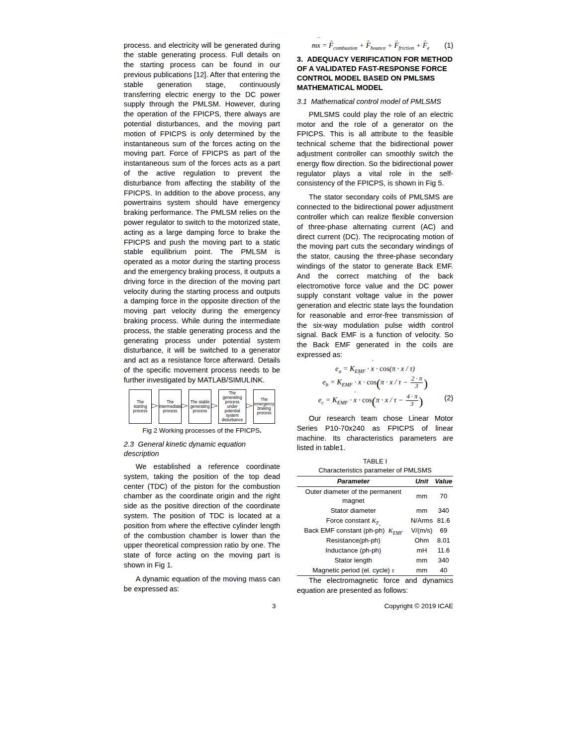process. and electricity will be generated during the stable generating process. Full details on the starting process can be found in our previous publications [12]. After that entering the stable generation stage, continuously transferring electric energy to the DC power supply through the PMLSM. However, during the operation of the FPICPS, there always are potential disturbances, and the moving part motion of FPICPS is only determined by the instantaneous sum of the forces acting on the moving part. Force of FPICPS as part of the instantaneous sum of the forces acts as a part of the active regulation to prevent the disturbance from affecting the stability of the FPICPS. In addition to the above process, any powertrains system should have emergency braking performance. The PMLSM relies on the power regulator to switch to the motorized state, acting as a large damping force to brake the FPICPS and push the moving part to a static stable equilibrium point. The PMLSM is operated as a motor during the starting process and the emergency braking process, it outputs a driving force in the direction of the moving part velocity during the starting process and outputs a damping force in the opposite direction of the moving part velocity during the emergency braking process. While during the intermediate process, the stable generating process and the generating process under potential system disturbance, it will be switched to a generator and act as a resistance force afterward. Details of the specific movement process needs to be further investigated by MATLAB/SIMULINK.
The starting process
The intermediate process
The stable generating process
The generating process under potential system disturbance
The emergency braking process
Fig 2 Working processes of the FPICPS.
2.3 General kinetic dynamic equation description
We established a reference coordinate system, taking the position of the top dead center (TDC) of the piston for the combustion chamber as the coordinate origin and the right side as the positive direction of the coordinate system. The position of TDC is located at a position from where the effective cylinder length of the combustion chamber is lower than the upper theoretical compression ratio by one. The state of force acting on the moving part is shown in Fig 1.
A dynamic equation of the moving mass can be expressed as:
mx = Fcombustion + Fbounce + Ffriction + Fe (1)
3. Adequacy verification for method of a validated fast-response force control model based on PMLSMS mathematical model
3.1 Mathematical control model of PMLSMS
PMLSMS could play the role of an electric motor and the role of a generator on the FPICPS. This is all attribute to the feasible technical scheme that the bidirectional power adjustment controller can smoothly switch the energy flow direction. So the bidirectional power regulator plays a vital role in the self-consistency of the FPICPS, is shown in Fig 5.
The stator secondary coils of PMLSMS are connected to the bidirectional power adjustment controller which can realize flexible conversion of three-phase alternating current (AC) and direct current (DC). The reciprocating motion of the moving part cuts the secondary windings of the stator, causing the three-phase secondary windings of the stator to generate Back EMF. And the correct matching of the back electromotive force value and the DC power supply constant voltage value in the power generation and electric state lays the foundation for reasonable and error-free transmission of the six-way modulation pulse width control signal. Back EMF is a function of velocity. So the Back EMF generated in the coils are expressed as:
ea = KEMF · x · cos(π · x / τ)
eb = KEMF · x · cos(π · x / τ − 2 · π 3)
ec = KEMF · x · cos(π · x / τ − 4 · π 3) (2)
Our research team chose Linear Motor Series P10-70x240 as FPICPS of linear machine. Its characteristics parameters are listed in table1.
TABLE I Characteristics parameter of PMLSMS
| Parameter | Unit | Value |
| --- | --- | --- |
| Outer diameter of the permanent magnet | mm | 70 |
| Stator diameter | mm | 340 |
| Force constant K F e | N/Arms | 81.6 |
| Back EMF constant (ph-ph) K EMF | V/(m/s) | 69 |
| Resistance(ph-ph) | Ohm | 8.01 |
| Inductance (ph-ph) | mH | 11.6 |
| Stator length | mm | 340 |
| Magnetic period (el. cycle) τ | mm | 40 |
The electromagnetic force and dynamics equation are presented as follows:
3 Copyright © 2019 ICAE